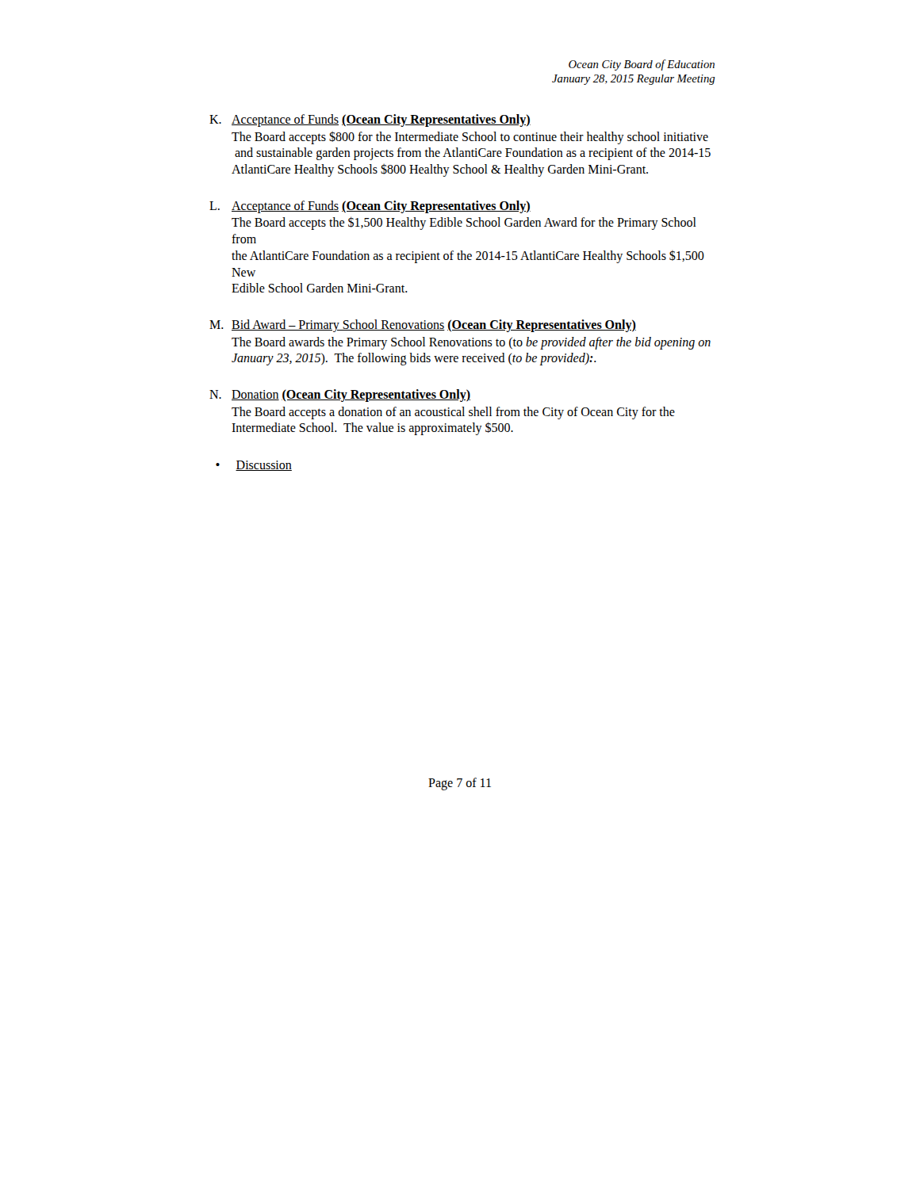Ocean City Board of Education
January 28, 2015 Regular Meeting
K. Acceptance of Funds (Ocean City Representatives Only)
The Board accepts $800 for the Intermediate School to continue their healthy school initiative
and sustainable garden projects from the AtlantiCare Foundation as a recipient of the 2014-15
AtlantiCare Healthy Schools $800 Healthy School & Healthy Garden Mini-Grant.
L. Acceptance of Funds (Ocean City Representatives Only)
The Board accepts the $1,500 Healthy Edible School Garden Award for the Primary School from
the AtlantiCare Foundation as a recipient of the 2014-15 AtlantiCare Healthy Schools $1,500 New
Edible School Garden Mini-Grant.
M. Bid Award – Primary School Renovations (Ocean City Representatives Only)
The Board awards the Primary School Renovations to (to be provided after the bid opening on
January 23, 2015). The following bids were received (to be provided):.
N. Donation (Ocean City Representatives Only)
The Board accepts a donation of an acoustical shell from the City of Ocean City for the
Intermediate School. The value is approximately $500.
Discussion
Page 7 of 11